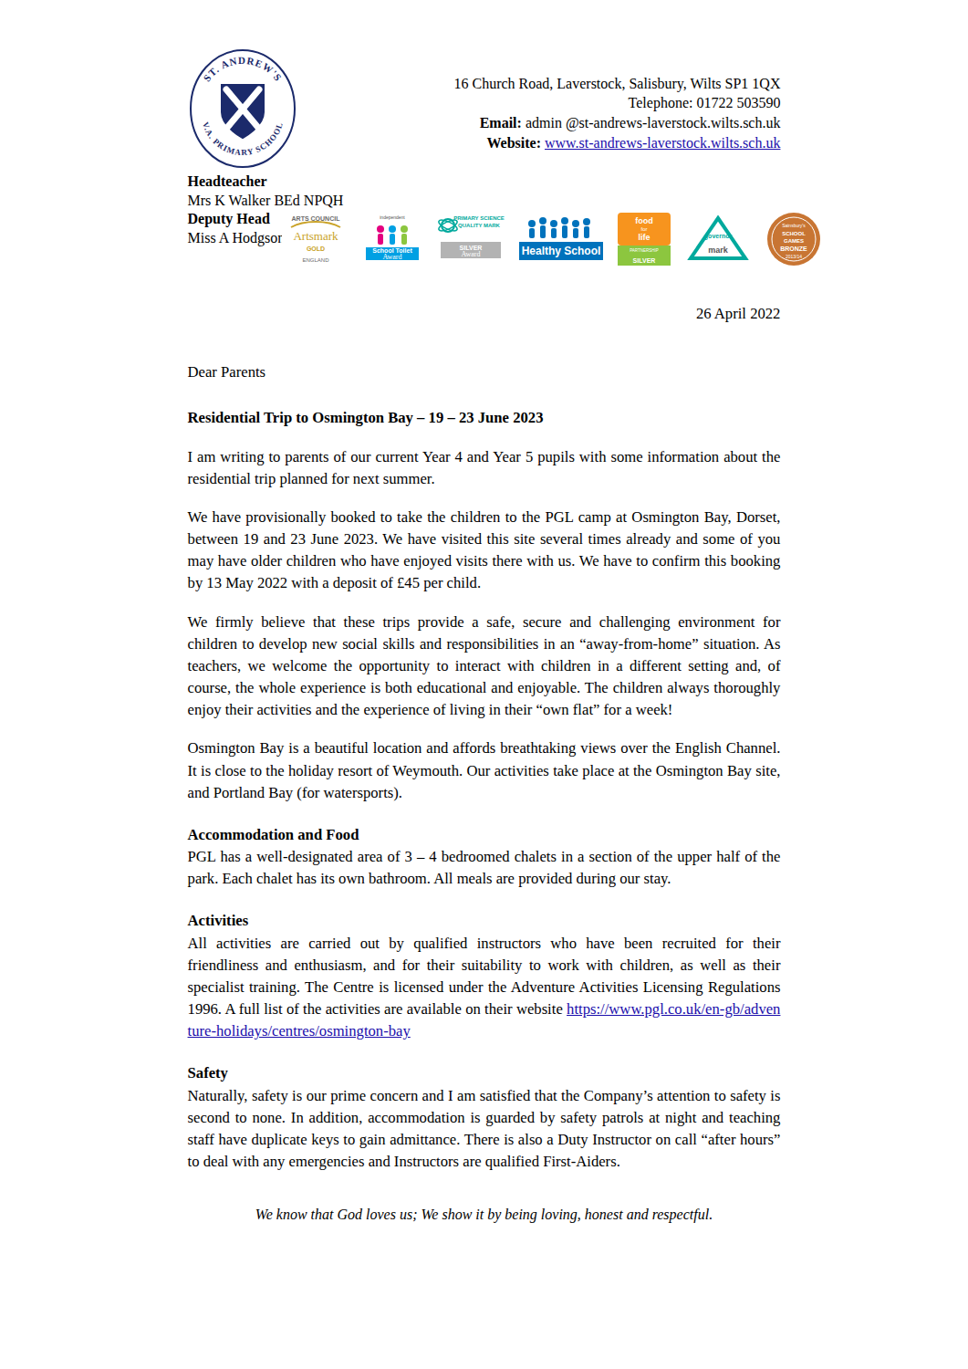ST. ANDREW'S V.A. PRIMARY SCHOOL
16 Church Road, Laverstock, Salisbury, Wilts SP1 1QX
Telephone: 01722 503590
Email: admin @st-andrews-laverstock.wilts.sch.uk
Website: www.st-andrews-laverstock.wilts.sch.uk
Headteacher
Mrs K Walker BEd NPQH
Deputy Head
Miss A Hodgson BA Ed
ARTS COUNCIL Artsmark GOLD ENGLAND
independent School Toilet Award
PRIMARY SCIENCE QUALITY MARK SILVER Award
Healthy School
food for life PARTNERSHIP SILVER
governor mark
Sainsbury's SCHOOL GAMES BRONZE 2013/14
26 April 2022
Dear Parents
Residential Trip to Osmington Bay – 19 – 23 June 2023
I am writing to parents of our current Year 4 and Year 5 pupils with some information about the residential trip planned for next summer.
We have provisionally booked to take the children to the PGL camp at Osmington Bay, Dorset, between 19 and 23 June 2023. We have visited this site several times already and some of you may have older children who have enjoyed visits there with us. We have to confirm this booking by 13 May 2022 with a deposit of £45 per child.
We firmly believe that these trips provide a safe, secure and challenging environment for children to develop new social skills and responsibilities in an “away-from-home” situation. As teachers, we welcome the opportunity to interact with children in a different setting and, of course, the whole experience is both educational and enjoyable. The children always thoroughly enjoy their activities and the experience of living in their “own flat” for a week!
Osmington Bay is a beautiful location and affords breathtaking views over the English Channel. It is close to the holiday resort of Weymouth. Our activities take place at the Osmington Bay site, and Portland Bay (for watersports).
Accommodation and Food
PGL has a well-designated area of 3 – 4 bedroomed chalets in a section of the upper half of the park. Each chalet has its own bathroom. All meals are provided during our stay.
Activities
All activities are carried out by qualified instructors who have been recruited for their friendliness and enthusiasm, and for their suitability to work with children, as well as their specialist training. The Centre is licensed under the Adventure Activities Licensing Regulations 1996. A full list of the activities are available on their website https://www.pgl.co.uk/en-gb/adventure-holidays/centres/osmington-bay
Safety
Naturally, safety is our prime concern and I am satisfied that the Company’s attention to safety is second to none. In addition, accommodation is guarded by safety patrols at night and teaching staff have duplicate keys to gain admittance. There is also a Duty Instructor on call “after hours” to deal with any emergencies and Instructors are qualified First-Aiders.
We know that God loves us; We show it by being loving, honest and respectful.